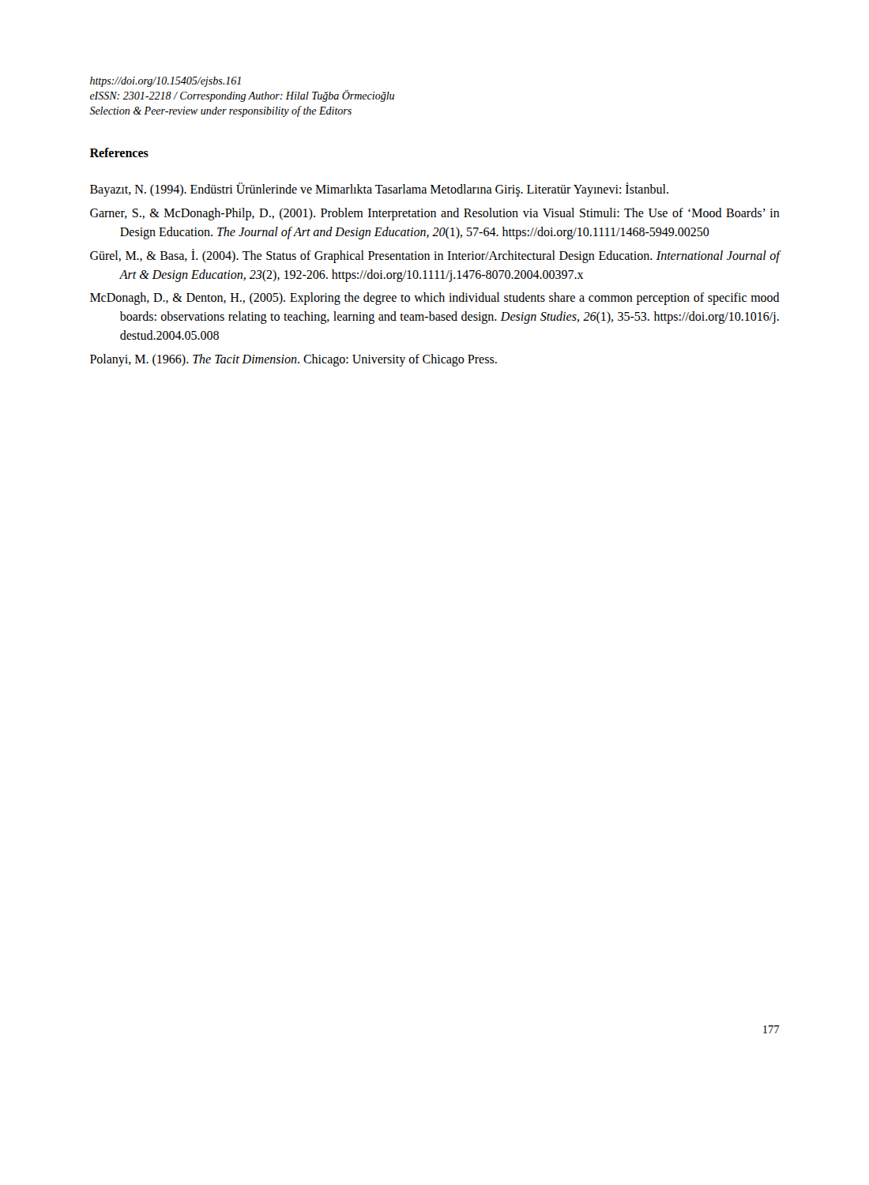https://doi.org/10.15405/ejsbs.161
eISSN: 2301-2218 / Corresponding Author: Hilal Tuğba Örmecioğlu
Selection & Peer-review under responsibility of the Editors
References
Bayazıt, N. (1994). Endüstri Ürünlerinde ve Mimarlıkta Tasarlama Metodlarına Giriş. Literatür Yayınevi: İstanbul.
Garner, S., & McDonagh-Philp, D., (2001). Problem Interpretation and Resolution via Visual Stimuli: The Use of ‘Mood Boards’ in Design Education. The Journal of Art and Design Education, 20(1), 57-64. https://doi.org/10.1111/1468-5949.00250
Gürel, M., & Basa, İ. (2004). The Status of Graphical Presentation in Interior/Architectural Design Education. International Journal of Art & Design Education, 23(2), 192-206. https://doi.org/10.1111/j.1476-8070.2004.00397.x
McDonagh, D., & Denton, H., (2005). Exploring the degree to which individual students share a common perception of specific mood boards: observations relating to teaching, learning and team-based design. Design Studies, 26(1), 35-53. https://doi.org/10.1016/j.destud.2004.05.008
Polanyi, M. (1966). The Tacit Dimension. Chicago: University of Chicago Press.
177